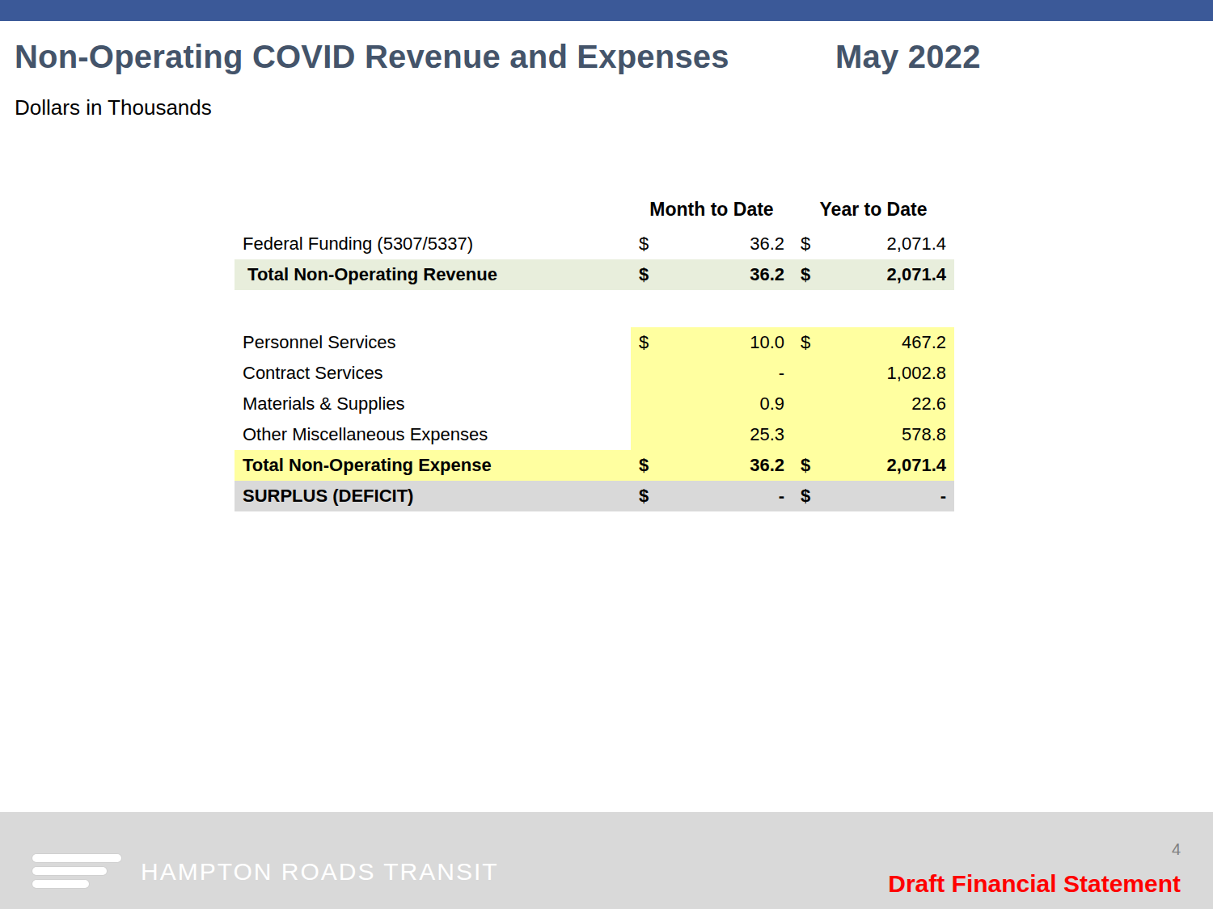Non-Operating COVID Revenue and Expenses May 2022
Dollars in Thousands
| | Month to Date | Year to Date |
| --- | --- | --- |
| Federal Funding (5307/5337) | $ | 36.2 | $ | 2,071.4 |
| Total Non-Operating Revenue | $ | 36.2 | $ | 2,071.4 |
| Personnel Services | $ | 10.0 | $ | 467.2 |
| Contract Services | | - | | 1,002.8 |
| Materials & Supplies | | 0.9 | | 22.6 |
| Other Miscellaneous Expenses | | 25.3 | | 578.8 |
| Total Non-Operating Expense | $ | 36.2 | $ | 2,071.4 |
| SURPLUS (DEFICIT) | $ | - | $ | - |
HAMPTON ROADS TRANSIT
4
Draft Financial Statement